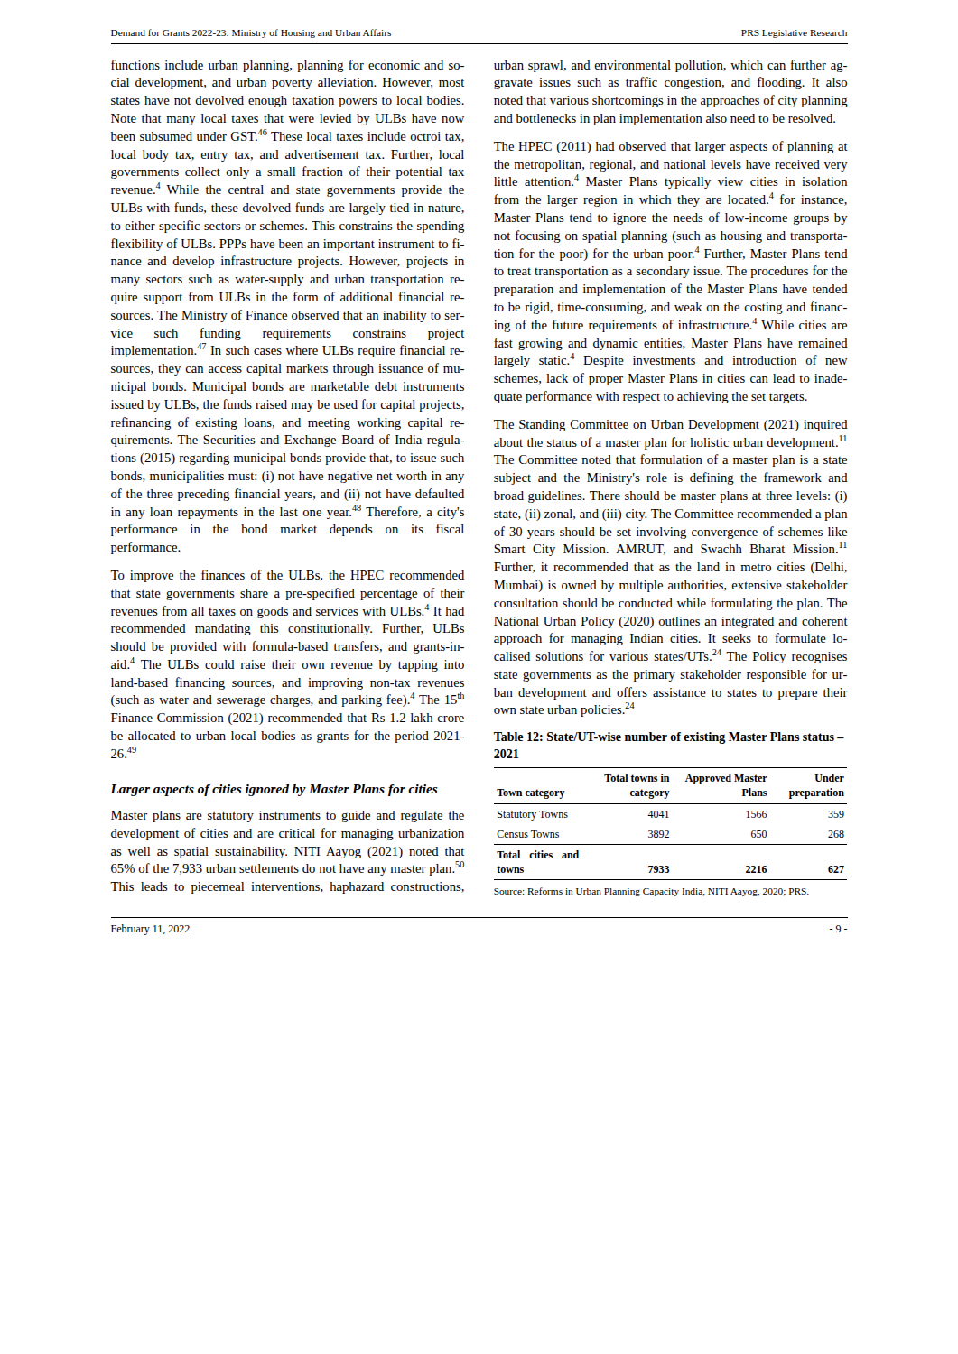Demand for Grants 2022-23: Ministry of Housing and Urban Affairs
PRS Legislative Research
functions include urban planning, planning for economic and social development, and urban poverty alleviation. However, most states have not devolved enough taxation powers to local bodies. Note that many local taxes that were levied by ULBs have now been subsumed under GST.46 These local taxes include octroi tax, local body tax, entry tax, and advertisement tax. Further, local governments collect only a small fraction of their potential tax revenue.4 While the central and state governments provide the ULBs with funds, these devolved funds are largely tied in nature, to either specific sectors or schemes. This constrains the spending flexibility of ULBs. PPPs have been an important instrument to finance and develop infrastructure projects. However, projects in many sectors such as water-supply and urban transportation require support from ULBs in the form of additional financial resources. The Ministry of Finance observed that an inability to service such funding requirements constrains project implementation.47 In such cases where ULBs require financial resources, they can access capital markets through issuance of municipal bonds. Municipal bonds are marketable debt instruments issued by ULBs, the funds raised may be used for capital projects, refinancing of existing loans, and meeting working capital requirements. The Securities and Exchange Board of India regulations (2015) regarding municipal bonds provide that, to issue such bonds, municipalities must: (i) not have negative net worth in any of the three preceding financial years, and (ii) not have defaulted in any loan repayments in the last one year.48 Therefore, a city's performance in the bond market depends on its fiscal performance.
To improve the finances of the ULBs, the HPEC recommended that state governments share a pre-specified percentage of their revenues from all taxes on goods and services with ULBs.4 It had recommended mandating this constitutionally. Further, ULBs should be provided with formula-based transfers, and grants-in-aid.4 The ULBs could raise their own revenue by tapping into land-based financing sources, and improving non-tax revenues (such as water and sewerage charges, and parking fee).4 The 15th Finance Commission (2021) recommended that Rs 1.2 lakh crore be allocated to urban local bodies as grants for the period 2021-26.49
Larger aspects of cities ignored by Master Plans for cities
Master plans are statutory instruments to guide and regulate the development of cities and are critical for managing urbanization as well as spatial sustainability. NITI Aayog (2021) noted that 65% of the 7,933 urban settlements do not have any master plan.50 This leads to piecemeal interventions, haphazard constructions, urban sprawl, and environmental pollution, which can further aggravate issues such as traffic congestion, and flooding. It also noted that various shortcomings in the approaches of city planning and bottlenecks in plan implementation also need to be resolved.
The HPEC (2011) had observed that larger aspects of planning at the metropolitan, regional, and national levels have received very little attention.4 Master Plans typically view cities in isolation from the larger region in which they are located.4 for instance, Master Plans tend to ignore the needs of low-income groups by not focusing on spatial planning (such as housing and transportation for the poor) for the urban poor.4 Further, Master Plans tend to treat transportation as a secondary issue. The procedures for the preparation and implementation of the Master Plans have tended to be rigid, time-consuming, and weak on the costing and financing of the future requirements of infrastructure.4 While cities are fast growing and dynamic entities, Master Plans have remained largely static.4 Despite investments and introduction of new schemes, lack of proper Master Plans in cities can lead to inadequate performance with respect to achieving the set targets.
The Standing Committee on Urban Development (2021) inquired about the status of a master plan for holistic urban development.11 The Committee noted that formulation of a master plan is a state subject and the Ministry's role is defining the framework and broad guidelines. There should be master plans at three levels: (i) state, (ii) zonal, and (iii) city. The Committee recommended a plan of 30 years should be set involving convergence of schemes like Smart City Mission. AMRUT, and Swachh Bharat Mission.11 Further, it recommended that as the land in metro cities (Delhi, Mumbai) is owned by multiple authorities, extensive stakeholder consultation should be conducted while formulating the plan. The National Urban Policy (2020) outlines an integrated and coherent approach for managing Indian cities. It seeks to formulate localised solutions for various states/UTs.24 The Policy recognises state governments as the primary stakeholder responsible for urban development and offers assistance to states to prepare their own state urban policies.24
Table 12: State/UT-wise number of existing Master Plans status – 2021
| Town category | Total towns in category | Approved Master Plans | Under preparation |
| --- | --- | --- | --- |
| Statutory Towns | 4041 | 1566 | 359 |
| Census Towns | 3892 | 650 | 268 |
| Total cities and towns | 7933 | 2216 | 627 |
Source: Reforms in Urban Planning Capacity India, NITI Aayog, 2020; PRS.
February 11, 2022
- 9 -